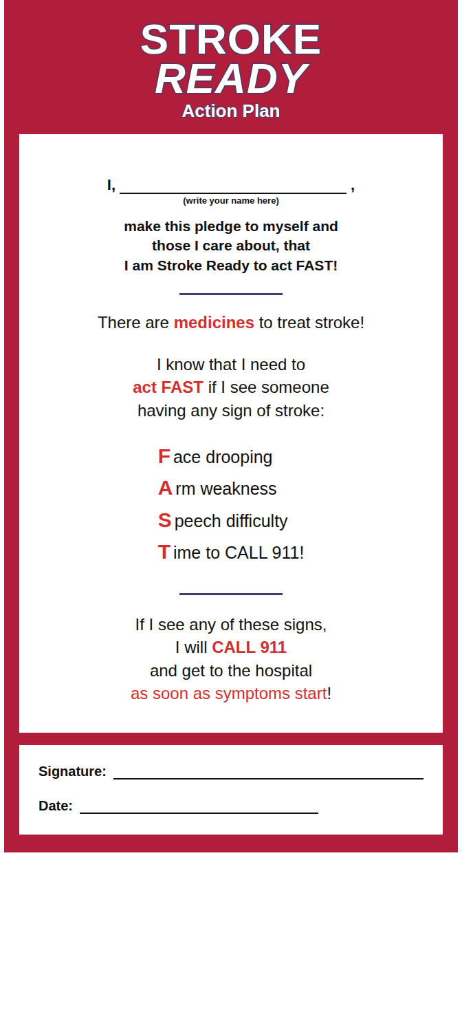Stroke
Ready
Action Plan
I, ,
(write your name here)
make this pledge to myself and
those I care about, that
I am Stroke Ready to act FAST!
There are medicines to treat stroke!
I know that I need to
act FAST if I see someone
having any sign of stroke:
Face drooping
Arm weakness
Speech difficulty
Time to CALL 911!
If I see any of these signs,
I will CALL 911
and get to the hospital
as soon as symptoms start!
Signature:
Date: